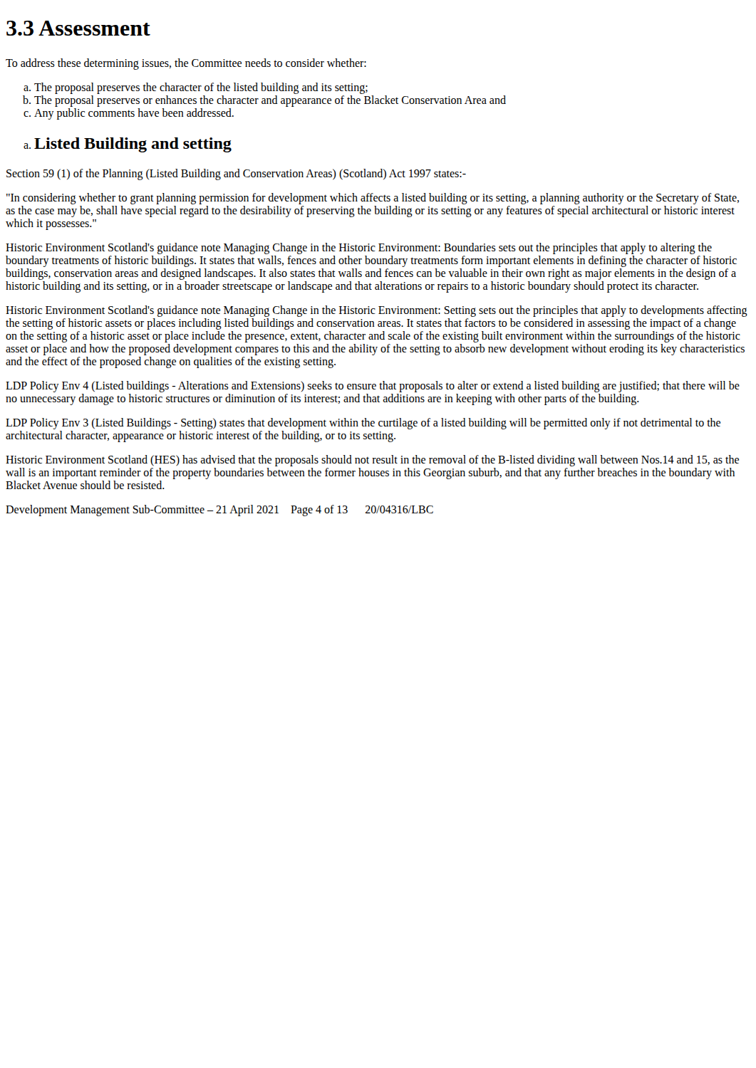3.3 Assessment
To address these determining issues, the Committee needs to consider whether:
The proposal preserves the character of the listed building and its setting;
The proposal preserves or enhances the character and appearance of the Blacket Conservation Area and
Any public comments have been addressed.
Listed Building and setting
Section 59 (1) of the Planning (Listed Building and Conservation Areas) (Scotland) Act 1997 states:-
"In considering whether to grant planning permission for development which affects a listed building or its setting, a planning authority or the Secretary of State, as the case may be, shall have special regard to the desirability of preserving the building or its setting or any features of special architectural or historic interest which it possesses."
Historic Environment Scotland's guidance note Managing Change in the Historic Environment: Boundaries sets out the principles that apply to altering the boundary treatments of historic buildings. It states that walls, fences and other boundary treatments form important elements in defining the character of historic buildings, conservation areas and designed landscapes. It also states that walls and fences can be valuable in their own right as major elements in the design of a historic building and its setting, or in a broader streetscape or landscape and that alterations or repairs to a historic boundary should protect its character.
Historic Environment Scotland's guidance note Managing Change in the Historic Environment: Setting sets out the principles that apply to developments affecting the setting of historic assets or places including listed buildings and conservation areas. It states that factors to be considered in assessing the impact of a change on the setting of a historic asset or place include the presence, extent, character and scale of the existing built environment within the surroundings of the historic asset or place and how the proposed development compares to this and the ability of the setting to absorb new development without eroding its key characteristics and the effect of the proposed change on qualities of the existing setting.
LDP Policy Env 4 (Listed buildings - Alterations and Extensions) seeks to ensure that proposals to alter or extend a listed building are justified; that there will be no unnecessary damage to historic structures or diminution of its interest; and that additions are in keeping with other parts of the building.
LDP Policy Env 3 (Listed Buildings - Setting) states that development within the curtilage of a listed building will be permitted only if not detrimental to the architectural character, appearance or historic interest of the building, or to its setting.
Historic Environment Scotland (HES) has advised that the proposals should not result in the removal of the B-listed dividing wall between Nos.14 and 15, as the wall is an important reminder of the property boundaries between the former houses in this Georgian suburb, and that any further breaches in the boundary with Blacket Avenue should be resisted.
Development Management Sub-Committee – 21 April 2021 Page 4 of 13 20/04316/LBC